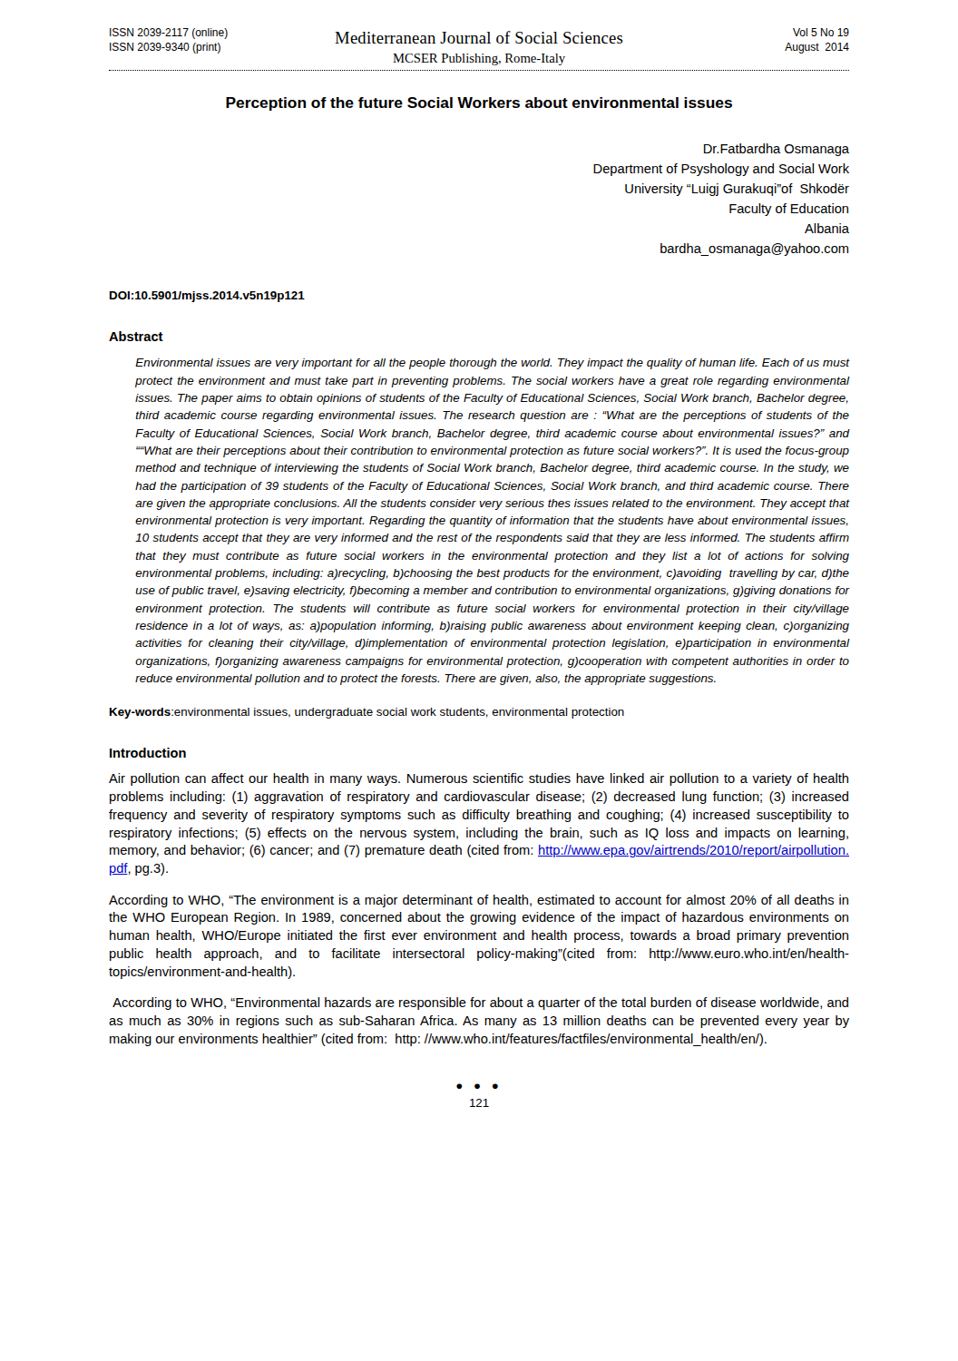| ISSN 2039-2117 (online) ISSN 2039-9340 (print) | Mediterranean Journal of Social Sciences MCSER Publishing, Rome-Italy | Vol 5 No 19 August 2014 |
Perception of the future Social Workers about environmental issues
Dr.Fatbardha Osmanaga
Department of Psyshology and Social Work
University “Luigj Gurakuqi”of Shkodër
Faculty of Education
Albania
bardha_osmanaga@yahoo.com
DOI:10.5901/mjss.2014.v5n19p121
Abstract
Environmental issues are very important for all the people thorough the world. They impact the quality of human life. Each of us must protect the environment and must take part in preventing problems. The social workers have a great role regarding environmental issues. The paper aims to obtain opinions of students of the Faculty of Educational Sciences, Social Work branch, Bachelor degree, third academic course regarding environmental issues. The research question are : “What are the perceptions of students of the Faculty of Educational Sciences, Social Work branch, Bachelor degree, third academic course about environmental issues?” and ““What are their perceptions about their contribution to environmental protection as future social workers?”. It is used the focus-group method and technique of interviewing the students of Social Work branch, Bachelor degree, third academic course. In the study, we had the participation of 39 students of the Faculty of Educational Sciences, Social Work branch, and third academic course. There are given the appropriate conclusions. All the students consider very serious thes issues related to the environment. They accept that environmental protection is very important. Regarding the quantity of information that the students have about environmental issues, 10 students accept that they are very informed and the rest of the respondents said that they are less informed. The students affirm that they must contribute as future social workers in the environmental protection and they list a lot of actions for solving environmental problems, including: a)recycling, b)choosing the best products for the environment, c)avoiding travelling by car, d)the use of public travel, e)saving electricity, f)becoming a member and contribution to environmental organizations, g)giving donations for environment protection. The students will contribute as future social workers for environmental protection in their city/village residence in a lot of ways, as: a)population informing, b)raising public awareness about environment keeping clean, c)organizing activities for cleaning their city/village, d)implementation of environmental protection legislation, e)participation in environmental organizations, f)organizing awareness campaigns for environmental protection, g)cooperation with competent authorities in order to reduce environmental pollution and to protect the forests. There are given, also, the appropriate suggestions.
Key-words:environmental issues, undergraduate social work students, environmental protection
Introduction
Air pollution can affect our health in many ways. Numerous scientific studies have linked air pollution to a variety of health problems including: (1) aggravation of respiratory and cardiovascular disease; (2) decreased lung function; (3) increased frequency and severity of respiratory symptoms such as difficulty breathing and coughing; (4) increased susceptibility to respiratory infections; (5) effects on the nervous system, including the brain, such as IQ loss and impacts on learning, memory, and behavior; (6) cancer; and (7) premature death (cited from: http://www.epa.gov/airtrends/2010/report/airpollution.pdf, pg.3).
According to WHO, “The environment is a major determinant of health, estimated to account for almost 20% of all deaths in the WHO European Region. In 1989, concerned about the growing evidence of the impact of hazardous environments on human health, WHO/Europe initiated the first ever environment and health process, towards a broad primary prevention public health approach, and to facilitate intersectoral policy-making”(cited from: http://www.euro.who.int/en/health-topics/environment-and-health).
According to WHO, “Environmental hazards are responsible for about a quarter of the total burden of disease worldwide, and as much as 30% in regions such as sub-Saharan Africa. As many as 13 million deaths can be prevented every year by making our environments healthier” (cited from: http: //www.who.int/features/factfiles/environmental_health/en/).
● ● ● 121